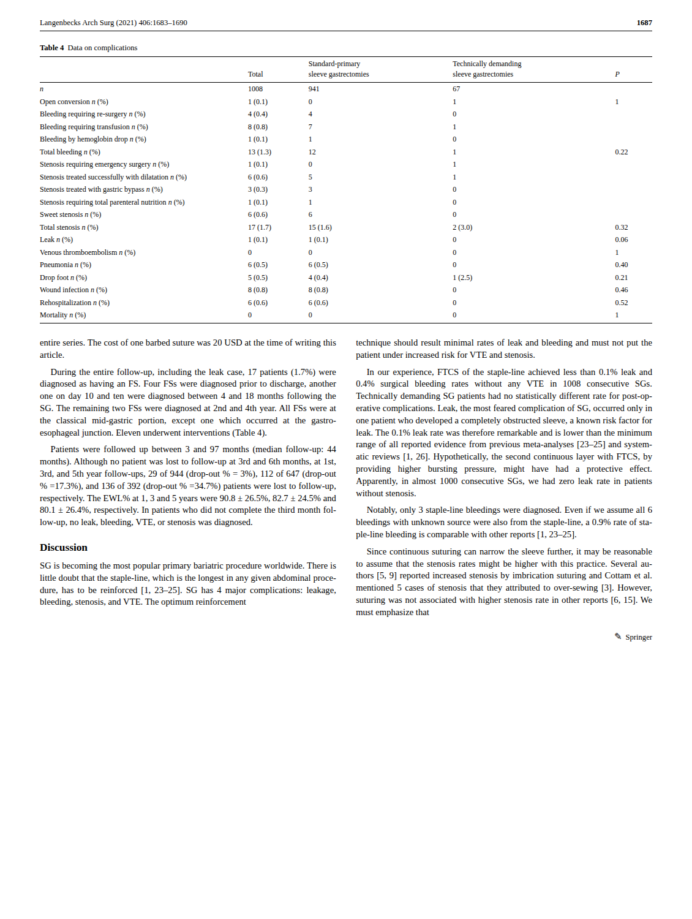Langenbecks Arch Surg (2021) 406:1683–1690 1687
Table 4 Data on complications
| | Total | Standard-primary sleeve gastrectomies | Technically demanding sleeve gastrectomies | P |
| --- | --- | --- | --- | --- |
| n | 1008 | 941 | 67 | |
| Open conversion n (%) | 1 (0.1) | 0 | 1 | 1 |
| Bleeding requiring re-surgery n (%) | 4 (0.4) | 4 | 0 | |
| Bleeding requiring transfusion n (%) | 8 (0.8) | 7 | 1 | |
| Bleeding by hemoglobin drop n (%) | 1 (0.1) | 1 | 0 | |
| Total bleeding n (%) | 13 (1.3) | 12 | 1 | 0.22 |
| Stenosis requiring emergency surgery n (%) | 1 (0.1) | 0 | 1 | |
| Stenosis treated successfully with dilatation n (%) | 6 (0.6) | 5 | 1 | |
| Stenosis treated with gastric bypass n (%) | 3 (0.3) | 3 | 0 | |
| Stenosis requiring total parenteral nutrition n (%) | 1 (0.1) | 1 | 0 | |
| Sweet stenosis n (%) | 6 (0.6) | 6 | 0 | |
| Total stenosis n (%) | 17 (1.7) | 15 (1.6) | 2 (3.0) | 0.32 |
| Leak n (%) | 1 (0.1) | 1 (0.1) | 0 | 0.06 |
| Venous thromboembolism n (%) | 0 | 0 | 0 | 1 |
| Pneumonia n (%) | 6 (0.5) | 6 (0.5) | 0 | 0.40 |
| Drop foot n (%) | 5 (0.5) | 4 (0.4) | 1 (2.5) | 0.21 |
| Wound infection n (%) | 8 (0.8) | 8 (0.8) | 0 | 0.46 |
| Rehospitalization n (%) | 6 (0.6) | 6 (0.6) | 0 | 0.52 |
| Mortality n (%) | 0 | 0 | 0 | 1 |
entire series. The cost of one barbed suture was 20 USD at the time of writing this article.
During the entire follow-up, including the leak case, 17 patients (1.7%) were diagnosed as having an FS. Four FSs were diagnosed prior to discharge, another one on day 10 and ten were diagnosed between 4 and 18 months following the SG. The remaining two FSs were diagnosed at 2nd and 4th year. All FSs were at the classical mid-gastric portion, except one which occurred at the gastro-esophageal junction. Eleven underwent interventions (Table 4).
Patients were followed up between 3 and 97 months (median follow-up: 44 months). Although no patient was lost to follow-up at 3rd and 6th months, at 1st, 3rd, and 5th year follow-ups, 29 of 944 (drop-out % = 3%), 112 of 647 (drop-out % =17.3%), and 136 of 392 (drop-out % =34.7%) patients were lost to follow-up, respectively. The EWL% at 1, 3 and 5 years were 90.8 ± 26.5%, 82.7 ± 24.5% and 80.1 ± 26.4%, respectively. In patients who did not complete the third month follow-up, no leak, bleeding, VTE, or stenosis was diagnosed.
Discussion
SG is becoming the most popular primary bariatric procedure worldwide. There is little doubt that the staple-line, which is the longest in any given abdominal procedure, has to be reinforced [1, 23–25]. SG has 4 major complications: leakage, bleeding, stenosis, and VTE. The optimum reinforcement
technique should result minimal rates of leak and bleeding and must not put the patient under increased risk for VTE and stenosis.
In our experience, FTCS of the staple-line achieved less than 0.1% leak and 0.4% surgical bleeding rates without any VTE in 1008 consecutive SGs. Technically demanding SG patients had no statistically different rate for post-operative complications. Leak, the most feared complication of SG, occurred only in one patient who developed a completely obstructed sleeve, a known risk factor for leak. The 0.1% leak rate was therefore remarkable and is lower than the minimum range of all reported evidence from previous meta-analyses [23–25] and systematic reviews [1, 26]. Hypothetically, the second continuous layer with FTCS, by providing higher bursting pressure, might have had a protective effect. Apparently, in almost 1000 consecutive SGs, we had zero leak rate in patients without stenosis.
Notably, only 3 staple-line bleedings were diagnosed. Even if we assume all 6 bleedings with unknown source were also from the staple-line, a 0.9% rate of staple-line bleeding is comparable with other reports [1, 23–25].
Since continuous suturing can narrow the sleeve further, it may be reasonable to assume that the stenosis rates might be higher with this practice. Several authors [5, 9] reported increased stenosis by imbrication suturing and Cottam et al. mentioned 5 cases of stenosis that they attributed to over-sewing [3]. However, suturing was not associated with higher stenosis rate in other reports [6, 15]. We must emphasize that
✎Springer